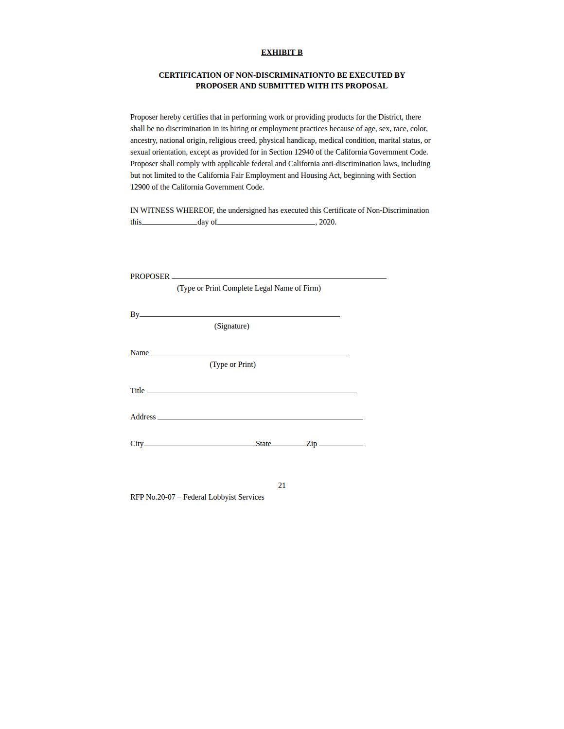EXHIBIT B
Certification of Non-Discriminationto be Executed by Proposer and Submitted with its Proposal
Proposer hereby certifies that in performing work or providing products for the District, there shall be no discrimination in its hiring or employment practices because of age, sex, race, color, ancestry, national origin, religious creed, physical handicap, medical condition, marital status, or sexual orientation, except as provided for in Section 12940 of the California Government Code. Proposer shall comply with applicable federal and California anti-discrimination laws, including but not limited to the California Fair Employment and Housing Act, beginning with Section 12900 of the California Government Code.
IN WITNESS WHEREOF, the undersigned has executed this Certificate of Non-Discrimination this day of , 2020.
PROPOSER (Type or Print Complete Legal Name of Firm)
By (Signature)
Name (Type or Print)
Title
Address
City State Zip
21
RFP No.20-07 – Federal Lobbyist Services